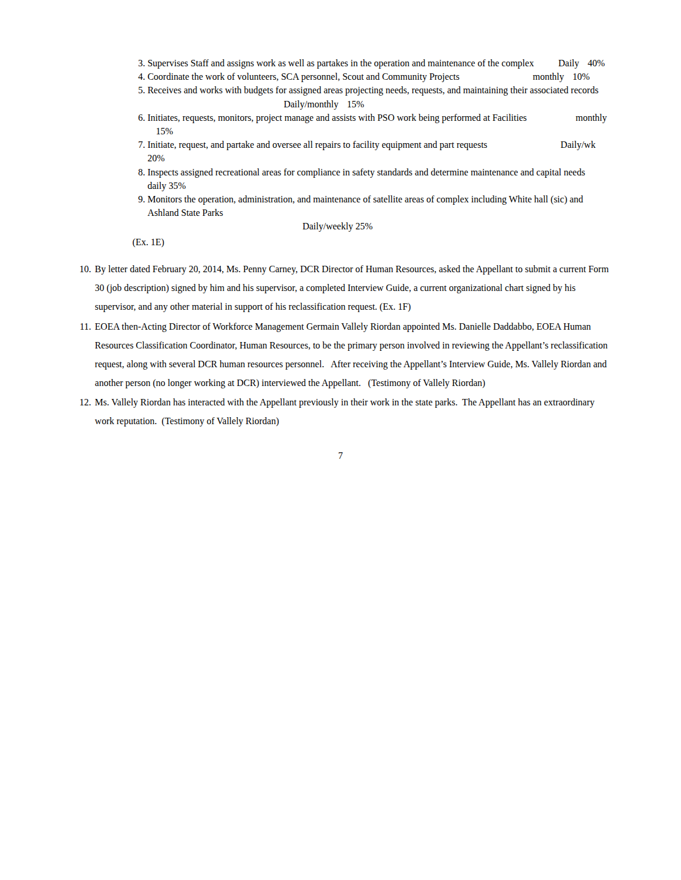Supervises Staff and assigns work as well as partakes in the operation and maintenance of the complex Daily 40%
Coordinate the work of volunteers, SCA personnel, Scout and Community Projects monthly 10%
Receives and works with budgets for assigned areas projecting needs, requests, and maintaining their associated records
Daily/monthly 15%
Initiates, requests, monitors, project manage and assists with PSO work being performed at Facilities monthly 15%
Initiate, request, and partake and oversee all repairs to facility equipment and part requests Daily/wk 20%
Inspects assigned recreational areas for compliance in safety standards and determine maintenance and capital needs daily 35%
Monitors the operation, administration, and maintenance of satellite areas of complex including White hall (sic) and Ashland State Parks
Daily/weekly 25%
(Ex. 1E)
10. By letter dated February 20, 2014, Ms. Penny Carney, DCR Director of Human Resources, asked the Appellant to submit a current Form 30 (job description) signed by him and his supervisor, a completed Interview Guide, a current organizational chart signed by his supervisor, and any other material in support of his reclassification request. (Ex. 1F)
11. EOEA then-Acting Director of Workforce Management Germain Vallely Riordan appointed Ms. Danielle Daddabbo, EOEA Human Resources Classification Coordinator, Human Resources, to be the primary person involved in reviewing the Appellant’s reclassification request, along with several DCR human resources personnel. After receiving the Appellant’s Interview Guide, Ms. Vallely Riordan and another person (no longer working at DCR) interviewed the Appellant. (Testimony of Vallely Riordan)
12. Ms. Vallely Riordan has interacted with the Appellant previously in their work in the state parks. The Appellant has an extraordinary work reputation. (Testimony of Vallely Riordan)
7